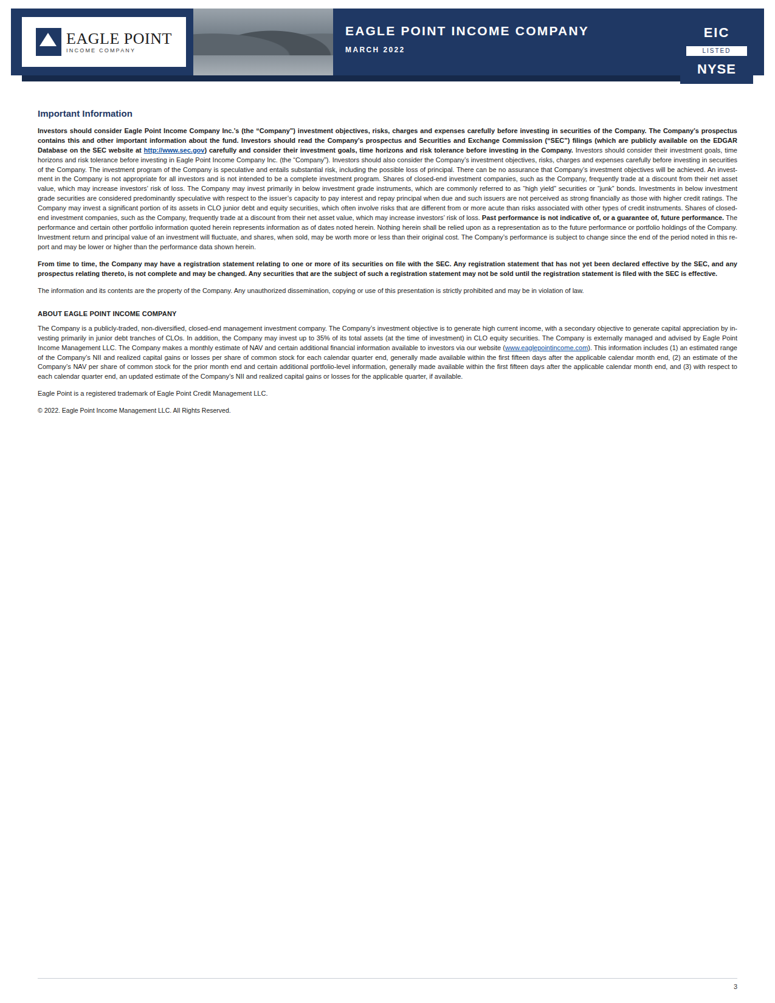EAGLE POINT
Income Company
Eagle Point Income Company
MARCH 2022
EIC
LISTED
NYSE
Important Information
Investors should consider Eagle Point Income Company Inc.’s (the “Company”) investment objectives, risks, charges and expenses carefully before investing in securities of the Company. The Company’s prospectus contains this and other important information about the fund. Investors should read the Company’s prospectus and Securities and Exchange Commission (“SEC”) filings (which are publicly available on the EDGAR Database on the SEC website at http://www.sec.gov) carefully and consider their investment goals, time horizons and risk tolerance before investing in the Company. Investors should consider their investment goals, time horizons and risk tolerance before investing in Eagle Point Income Company Inc. (the “Company”). Investors should also consider the Company’s investment objectives, risks, charges and expenses carefully before investing in securities of the Company. The investment program of the Company is speculative and entails substantial risk, including the possible loss of principal. There can be no assurance that Company’s investment objectives will be achieved. An investment in the Company is not appropriate for all investors and is not intended to be a complete investment program. Shares of closed-end investment companies, such as the Company, frequently trade at a discount from their net asset value, which may increase investors’ risk of loss. The Company may invest primarily in below investment grade instruments, which are commonly referred to as “high yield” securities or “junk” bonds. Investments in below investment grade securities are considered predominantly speculative with respect to the issuer’s capacity to pay interest and repay principal when due and such issuers are not perceived as strong financially as those with higher credit ratings. The Company may invest a significant portion of its assets in CLO junior debt and equity securities, which often involve risks that are different from or more acute than risks associated with other types of credit instruments. Shares of closed-end investment companies, such as the Company, frequently trade at a discount from their net asset value, which may increase investors’ risk of loss. Past performance is not indicative of, or a guarantee of, future performance. The performance and certain other portfolio information quoted herein represents information as of dates noted herein. Nothing herein shall be relied upon as a representation as to the future performance or portfolio holdings of the Company. Investment return and principal value of an investment will fluctuate, and shares, when sold, may be worth more or less than their original cost. The Company’s performance is subject to change since the end of the period noted in this report and may be lower or higher than the performance data shown herein.
From time to time, the Company may have a registration statement relating to one or more of its securities on file with the SEC. Any registration statement that has not yet been declared effective by the SEC, and any prospectus relating thereto, is not complete and may be changed. Any securities that are the subject of such a registration statement may not be sold until the registration statement is filed with the SEC is effective.
The information and its contents are the property of the Company. Any unauthorized dissemination, copying or use of this presentation is strictly prohibited and may be in violation of law.
About Eagle Point Income Company
The Company is a publicly-traded, non-diversified, closed-end management investment company. The Company’s investment objective is to generate high current income, with a secondary objective to generate capital appreciation by investing primarily in junior debt tranches of CLOs. In addition, the Company may invest up to 35% of its total assets (at the time of investment) in CLO equity securities. The Company is externally managed and advised by Eagle Point Income Management LLC. The Company makes a monthly estimate of NAV and certain additional financial information available to investors via our website (www.eaglepointincome.com). This information includes (1) an estimated range of the Company’s NII and realized capital gains or losses per share of common stock for each calendar quarter end, generally made available within the first fifteen days after the applicable calendar month end, (2) an estimate of the Company’s NAV per share of common stock for the prior month end and certain additional portfolio-level information, generally made available within the first fifteen days after the applicable calendar month end, and (3) with respect to each calendar quarter end, an updated estimate of the Company’s NII and realized capital gains or losses for the applicable quarter, if available.
Eagle Point is a registered trademark of Eagle Point Credit Management LLC.
© 2022. Eagle Point Income Management LLC. All Rights Reserved.
3